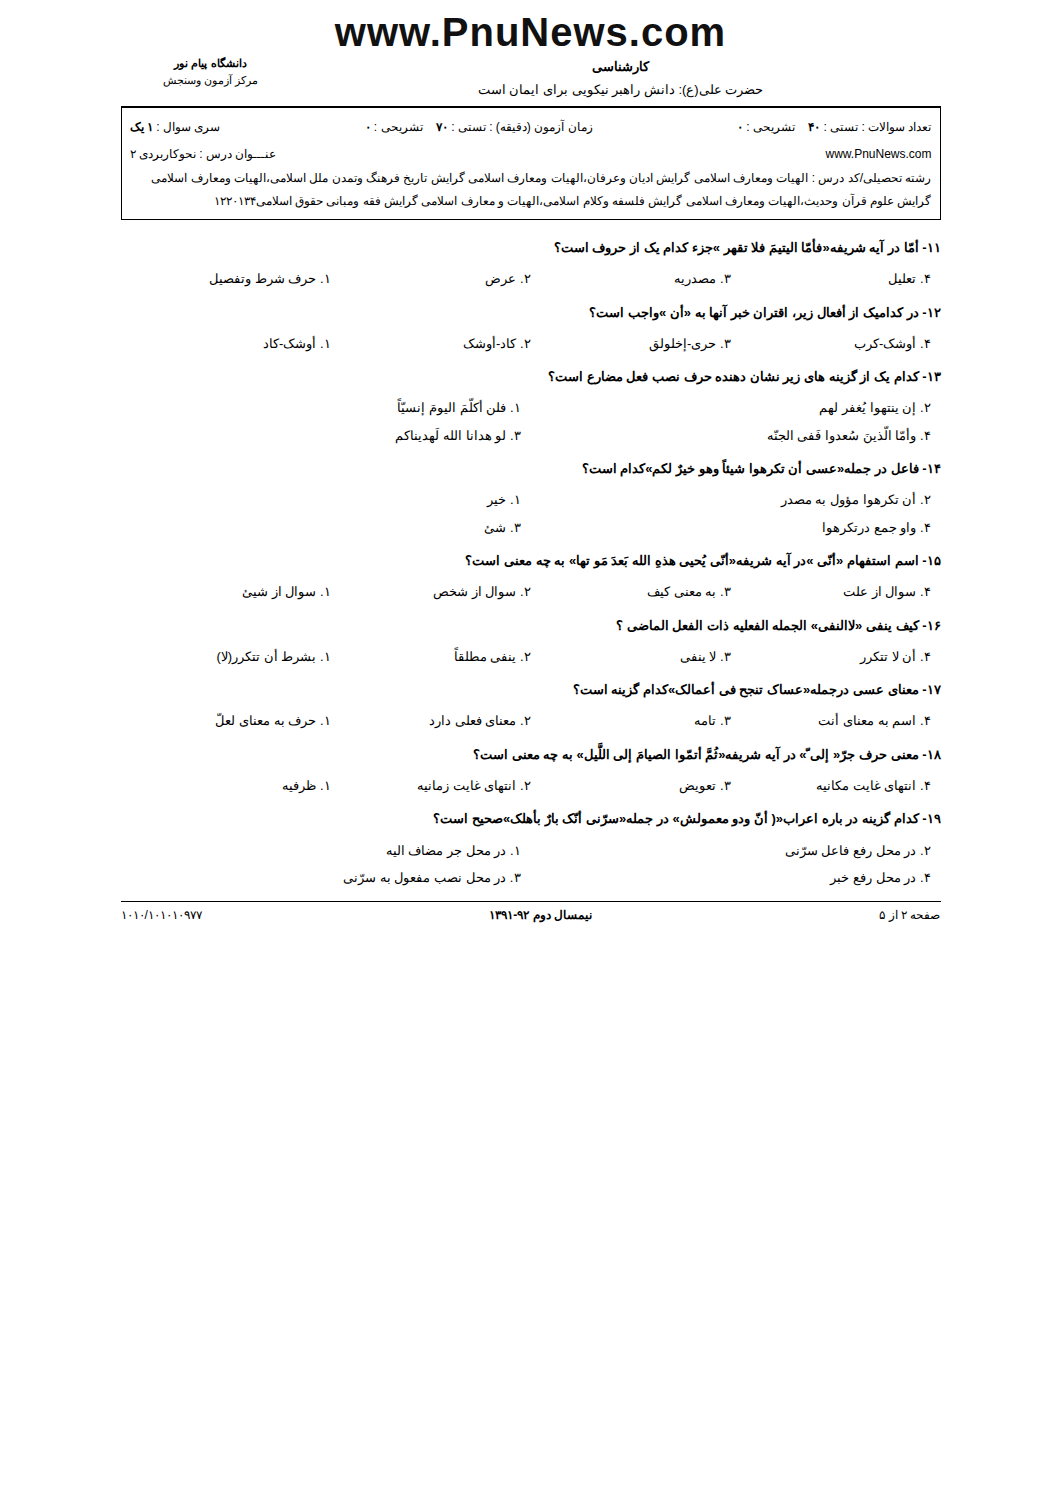www.PnuNews.com
کارشناسی
حضرت علی(ع): دانش راهبر نیکویی برای ایمان است
دانشگاه پیام نور
مرکز آزمون وسنجش
تعداد سوالات : تستی : ۴۰ تشریحی : ۰ زمان آزمون (دقیقه) : تستی : ۷۰ تشریحی : ۰ سری سوال : ۱ یک
www.PnuNews.com عنـــوان درس : نحوکاربردی ۲
رشته تحصیلی/کد درس : الهیات ومعارف اسلامی گرایش ادیان وعرفان،الهیات ومعارف اسلامی گرایش تاریخ فرهنگ وتمدن ملل اسلامی،الهیات ومعارف اسلامی گرایش علوم قرآن وحدیث،الهیات ومعارف اسلامی گرایش فلسفه وکلام اسلامی،الهیات و معارف اسلامی گرایش فقه ومبانی حقوق اسلامی۱۲۲۰۱۳۴
۱۱- أمّا در آیه شریفه«فأمّا الیتیمَ فلا تقهر »جزء کدام یک از حروف است؟
۴. تعلیل
۳. مصدریه
۲. عرض
۱. حرف شرط وتفصیل
۱۲- در کدامیک از أفعال زیر، اقتران خبر آنها به «أن »واجب است؟
۴. أوشک-کرب
۳. حری-إخلولق
۲. کاد-أوشک
۱. أوشک-کاد
۱۳- کدام یک از گزینه های زیر نشان دهنده حرف نصب فعل مضارع است؟
۲. إن ینتهوا یُغفر لهم
۱. فلن أکلّمَ الیومَ إنسیّاً
۴. وأمّا الّذینَ سُعدوا فَفی الجنّه
۳. لو هدانا الله لَهدیناکم
۱۴- فاعل در جمله«عسی أن تکرهوا شیئاً وهو خیرٌ لکم»کدام است؟
۲. أن تکرهوا مؤول به مصدر
۱. خیر
۴. واو جمع درتکرهوا
۳. شئ
۱۵- اسم استفهام «أنّی »در آیه شریفه«أنّی یُحیی هذهِ الله بَعدَ مَو تها» به چه معنی است؟
۴. سوال از علت
۳. به معنی کیف
۲. سوال از شخص
۱. سوال از شیئ
۱۶- کیف ینفی «لاالنفی» الجمله الفعلیه ذات الفعل الماضی ؟
۴. أن لا تتکرر
۳. لا ینفی
۲. ینفی مطلقاً
۱. بشرط أن تتکرر(لا)
۱۷- معنای عسی درجمله«عساک تنجح فی أعمالک»کدام گزینه است؟
۴. اسم به معنای أنت
۳. تامه
۲. معنای فعلی دارد
۱. حرف به معنای لعلّ
۱۸- معنی حرف جرّ« إلی ّ» در آیه شریفه«ثُمَّ أتمّوا الصیامَ إلی اللَّیل» به چه معنی است؟
۴. انتهای غایت مکانیه
۳. تعویض
۲. انتهای غایت زمانیه
۱. ظرفیه
۱۹- کدام گزینه در باره اعراب«( أنّ ودو معمولش» در جمله«سرّنی أنّک بارٌ بأهلک»صحیح است؟
۲. در محل رفع فاعل سرّنی
۱. در محل جر مضاف الیه
۴. در محل رفع خبر
۳. در محل نصب مفعول به سرّنی
صفحه ۲ از ۵ نیمسال دوم ۹۲-۱۳۹۱ ۱۰۱۰/۱۰۱۰۱۰۹۷۷